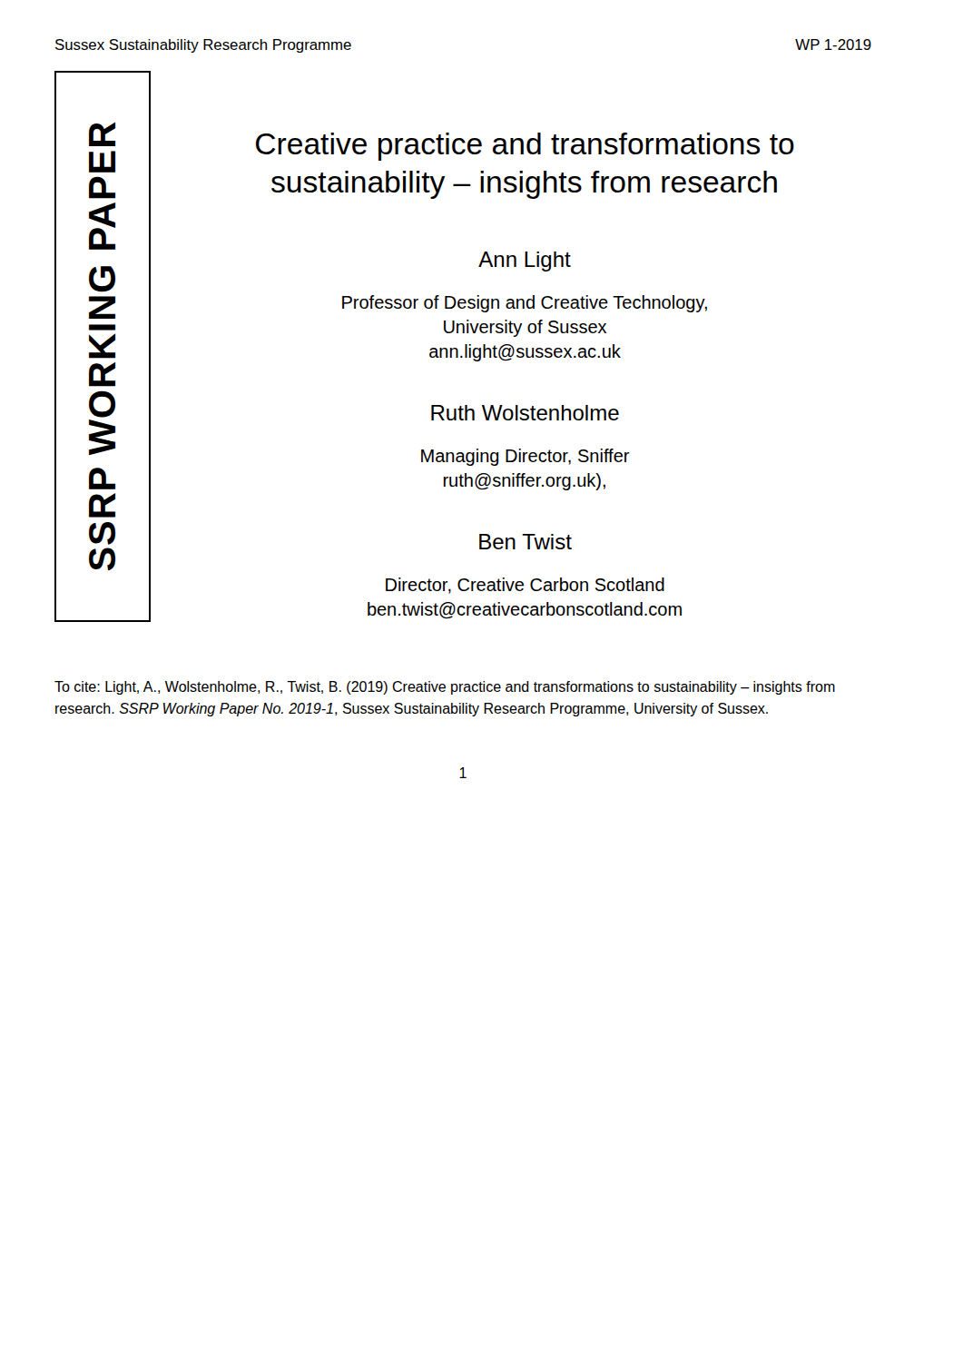Sussex Sustainability Research Programme WP 1-2019
SSRP WORKING PAPER
Creative practice and transformations to sustainability – insights from research
Ann Light
Professor of Design and Creative Technology,
University of Sussex
ann.light@sussex.ac.uk
Ruth Wolstenholme
Managing Director, Sniffer
ruth@sniffer.org.uk),
Ben Twist
Director, Creative Carbon Scotland
ben.twist@creativecarbonscotland.com
To cite: Light, A., Wolstenholme, R., Twist, B. (2019) Creative practice and transformations to sustainability – insights from research. SSRP Working Paper No. 2019-1, Sussex Sustainability Research Programme, University of Sussex.
1